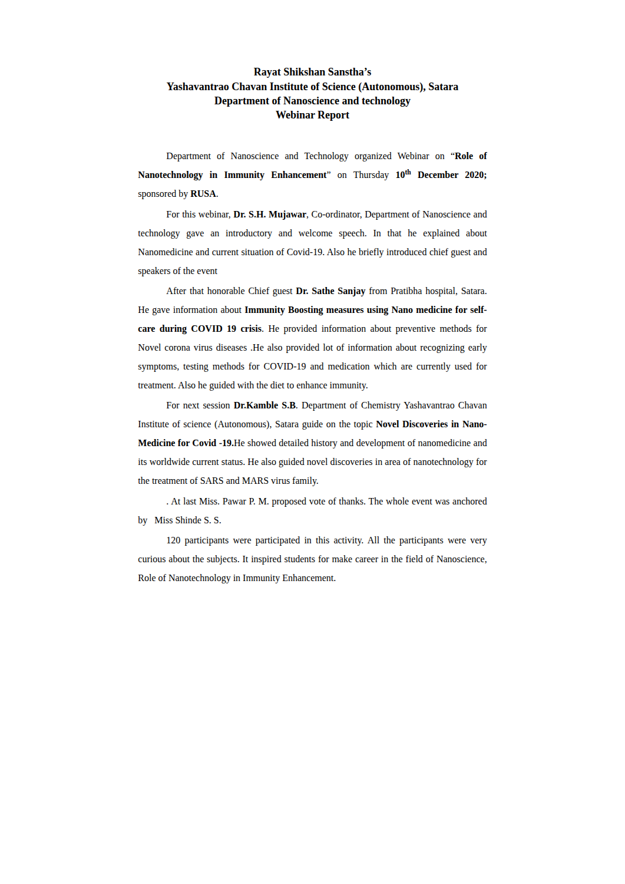Rayat Shikshan Sanstha’s Yashavantrao Chavan Institute of Science (Autonomous), Satara Department of Nanoscience and technology Webinar Report
Department of Nanoscience and Technology organized Webinar on “Role of Nanotechnology in Immunity Enhancement” on Thursday 10th December 2020; sponsored by RUSA.
For this webinar, Dr. S.H. Mujawar, Co-ordinator, Department of Nanoscience and technology gave an introductory and welcome speech. In that he explained about Nanomedicine and current situation of Covid-19. Also he briefly introduced chief guest and speakers of the event
After that honorable Chief guest Dr. Sathe Sanjay from Pratibha hospital, Satara. He gave information about Immunity Boosting measures using Nano medicine for self-care during COVID 19 crisis. He provided information about preventive methods for Novel corona virus diseases .He also provided lot of information about recognizing early symptoms, testing methods for COVID-19 and medication which are currently used for treatment. Also he guided with the diet to enhance immunity.
For next session Dr.Kamble S.B. Department of Chemistry Yashavantrao Chavan Institute of science (Autonomous), Satara guide on the topic Novel Discoveries in Nano-Medicine for Covid -19. He showed detailed history and development of nanomedicine and its worldwide current status. He also guided novel discoveries in area of nanotechnology for the treatment of SARS and MARS virus family.
. At last Miss. Pawar P. M. proposed vote of thanks. The whole event was anchored by Miss Shinde S. S.
120 participants were participated in this activity. All the participants were very curious about the subjects. It inspired students for make career in the field of Nanoscience, Role of Nanotechnology in Immunity Enhancement.